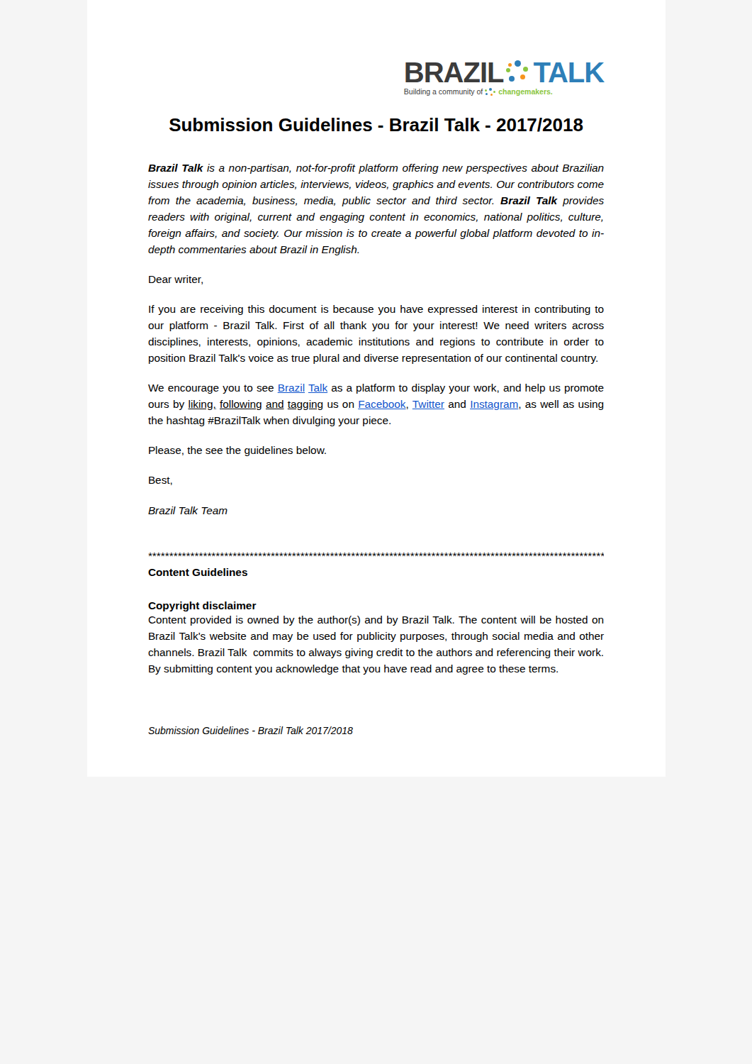BRAZIL TALK
Building a community of changemakers.
Submission Guidelines - Brazil Talk - 2017/2018
Brazil Talk is a non-partisan, not-for-profit platform offering new perspectives about Brazilian issues through opinion articles, interviews, videos, graphics and events. Our contributors come from the academia, business, media, public sector and third sector. Brazil Talk provides readers with original, current and engaging content in economics, national politics, culture, foreign affairs, and society. Our mission is to create a powerful global platform devoted to in-depth commentaries about Brazil in English.
Dear writer,
If you are receiving this document is because you have expressed interest in contributing to our platform - Brazil Talk. First of all thank you for your interest! We need writers across disciplines, interests, opinions, academic institutions and regions to contribute in order to position Brazil Talk's voice as true plural and diverse representation of our continental country.
We encourage you to see Brazil Talk as a platform to display your work, and help us promote ours by liking, following and tagging us on Facebook, Twitter and Instagram, as well as using the hashtag #BrazilTalk when divulging your piece.
Please, the see the guidelines below.
Best,
Brazil Talk Team
***********************************************************************************************************************
Content Guidelines
Copyright disclaimer
Content provided is owned by the author(s) and by Brazil Talk. The content will be hosted on Brazil Talk's website and may be used for publicity purposes, through social media and other channels. Brazil Talk commits to always giving credit to the authors and referencing their work. By submitting content you acknowledge that you have read and agree to these terms.
Submission Guidelines - Brazil Talk 2017/2018